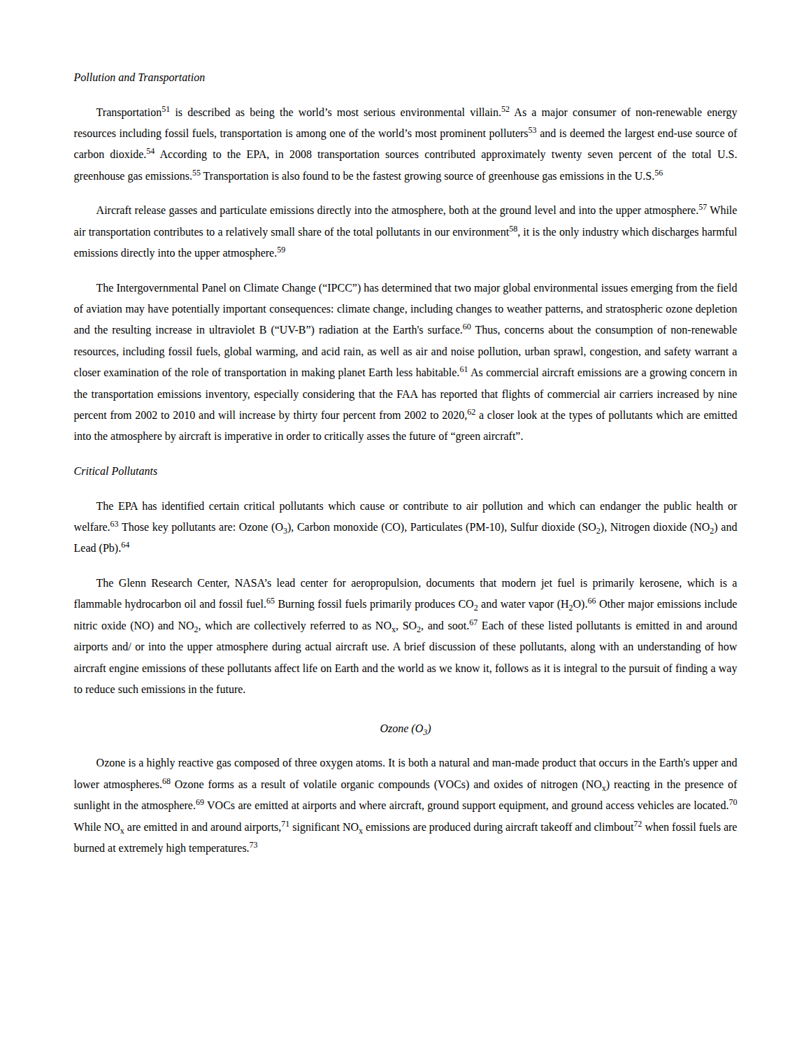Pollution and Transportation
Transportation51 is described as being the world’s most serious environmental villain.52 As a major consumer of non-renewable energy resources including fossil fuels, transportation is among one of the world’s most prominent polluters53 and is deemed the largest end-use source of carbon dioxide.54 According to the EPA, in 2008 transportation sources contributed approximately twenty seven percent of the total U.S. greenhouse gas emissions.55 Transportation is also found to be the fastest growing source of greenhouse gas emissions in the U.S.56
Aircraft release gasses and particulate emissions directly into the atmosphere, both at the ground level and into the upper atmosphere.57 While air transportation contributes to a relatively small share of the total pollutants in our environment58, it is the only industry which discharges harmful emissions directly into the upper atmosphere.59
The Intergovernmental Panel on Climate Change (“IPCC”) has determined that two major global environmental issues emerging from the field of aviation may have potentially important consequences: climate change, including changes to weather patterns, and stratospheric ozone depletion and the resulting increase in ultraviolet B (“UV-B”) radiation at the Earth's surface.60 Thus, concerns about the consumption of non-renewable resources, including fossil fuels, global warming, and acid rain, as well as air and noise pollution, urban sprawl, congestion, and safety warrant a closer examination of the role of transportation in making planet Earth less habitable.61 As commercial aircraft emissions are a growing concern in the transportation emissions inventory, especially considering that the FAA has reported that flights of commercial air carriers increased by nine percent from 2002 to 2010 and will increase by thirty four percent from 2002 to 2020,62 a closer look at the types of pollutants which are emitted into the atmosphere by aircraft is imperative in order to critically asses the future of “green aircraft”.
Critical Pollutants
The EPA has identified certain critical pollutants which cause or contribute to air pollution and which can endanger the public health or welfare.63 Those key pollutants are: Ozone (O3), Carbon monoxide (CO), Particulates (PM-10), Sulfur dioxide (SO2), Nitrogen dioxide (NO2) and Lead (Pb).64
The Glenn Research Center, NASA’s lead center for aeropropulsion, documents that modern jet fuel is primarily kerosene, which is a flammable hydrocarbon oil and fossil fuel.65 Burning fossil fuels primarily produces CO2 and water vapor (H2O).66 Other major emissions include nitric oxide (NO) and NO2, which are collectively referred to as NOx, SO2, and soot.67 Each of these listed pollutants is emitted in and around airports and/ or into the upper atmosphere during actual aircraft use. A brief discussion of these pollutants, along with an understanding of how aircraft engine emissions of these pollutants affect life on Earth and the world as we know it, follows as it is integral to the pursuit of finding a way to reduce such emissions in the future.
Ozone (O3)
Ozone is a highly reactive gas composed of three oxygen atoms. It is both a natural and man-made product that occurs in the Earth's upper and lower atmospheres.68 Ozone forms as a result of volatile organic compounds (VOCs) and oxides of nitrogen (NOx) reacting in the presence of sunlight in the atmosphere.69 VOCs are emitted at airports and where aircraft, ground support equipment, and ground access vehicles are located.70 While NOx are emitted in and around airports,71 significant NOx emissions are produced during aircraft takeoff and climbout72 when fossil fuels are burned at extremely high temperatures.73